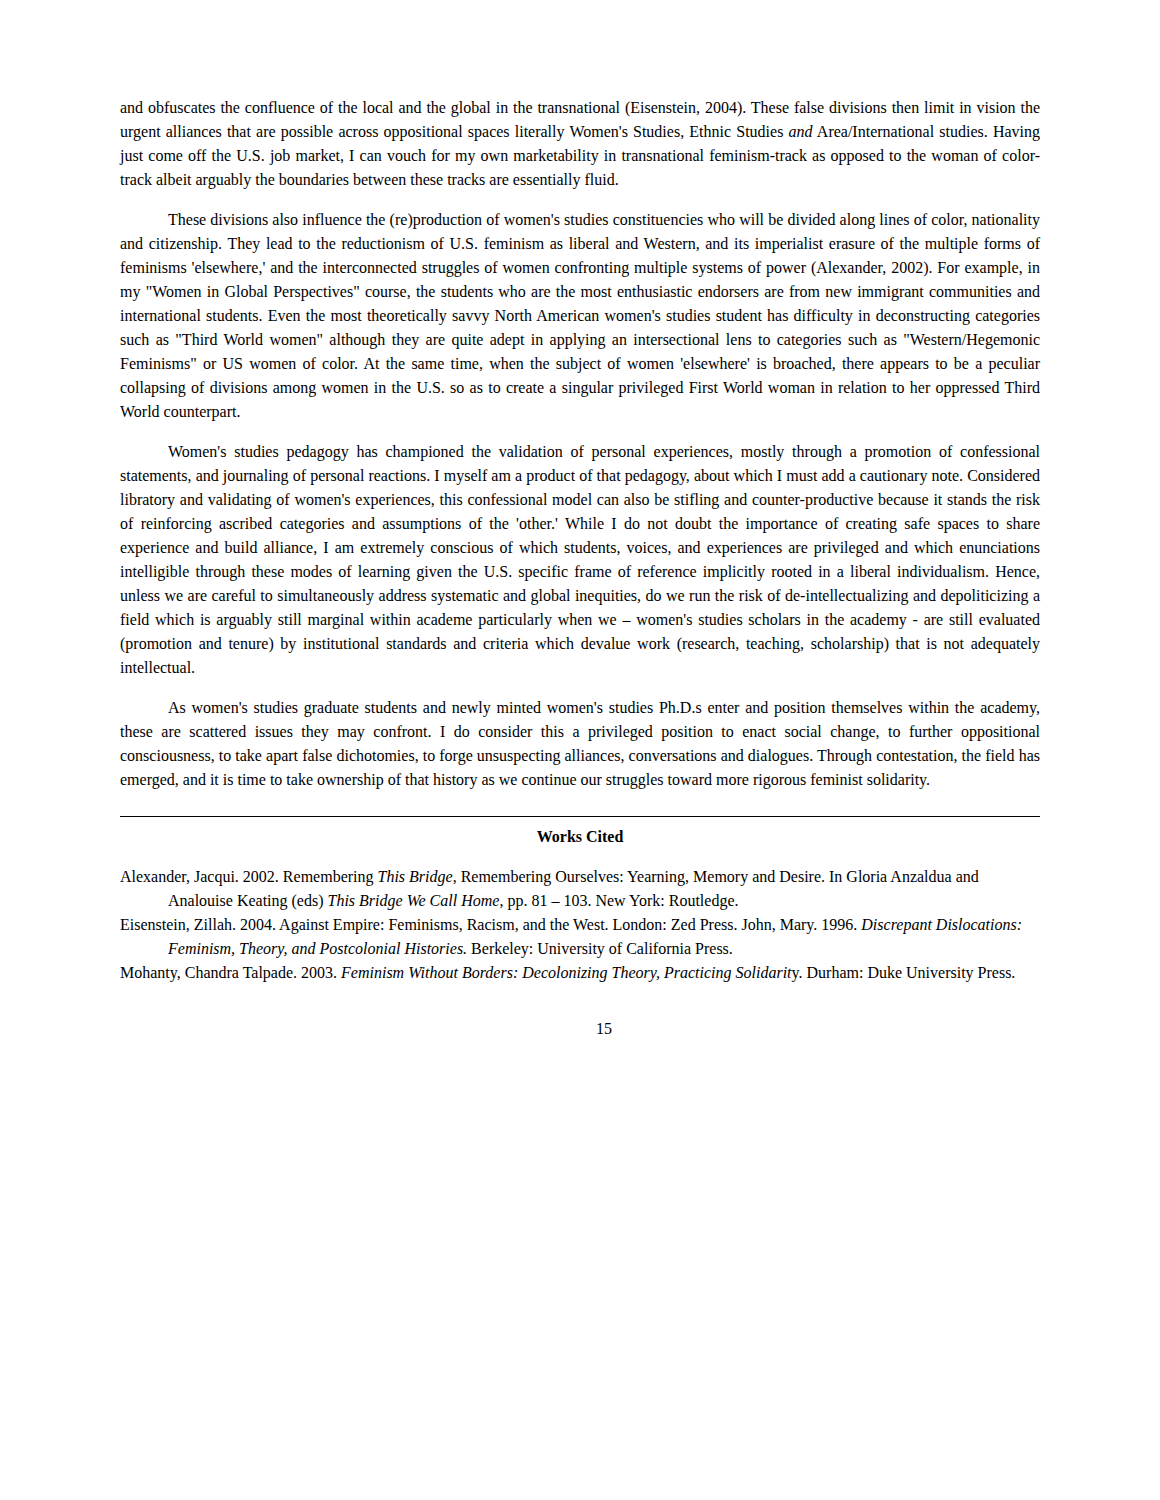and obfuscates the confluence of the local and the global in the transnational (Eisenstein, 2004). These false divisions then limit in vision the urgent alliances that are possible across oppositional spaces literally Women's Studies, Ethnic Studies and Area/International studies. Having just come off the U.S. job market, I can vouch for my own marketability in transnational feminism-track as opposed to the woman of color-track albeit arguably the boundaries between these tracks are essentially fluid.
These divisions also influence the (re)production of women's studies constituencies who will be divided along lines of color, nationality and citizenship. They lead to the reductionism of U.S. feminism as liberal and Western, and its imperialist erasure of the multiple forms of feminisms 'elsewhere,' and the interconnected struggles of women confronting multiple systems of power (Alexander, 2002). For example, in my "Women in Global Perspectives" course, the students who are the most enthusiastic endorsers are from new immigrant communities and international students. Even the most theoretically savvy North American women's studies student has difficulty in deconstructing categories such as "Third World women" although they are quite adept in applying an intersectional lens to categories such as "Western/Hegemonic Feminisms" or US women of color. At the same time, when the subject of women 'elsewhere' is broached, there appears to be a peculiar collapsing of divisions among women in the U.S. so as to create a singular privileged First World woman in relation to her oppressed Third World counterpart.
Women's studies pedagogy has championed the validation of personal experiences, mostly through a promotion of confessional statements, and journaling of personal reactions. I myself am a product of that pedagogy, about which I must add a cautionary note. Considered libratory and validating of women's experiences, this confessional model can also be stifling and counter-productive because it stands the risk of reinforcing ascribed categories and assumptions of the 'other.' While I do not doubt the importance of creating safe spaces to share experience and build alliance, I am extremely conscious of which students, voices, and experiences are privileged and which enunciations intelligible through these modes of learning given the U.S. specific frame of reference implicitly rooted in a liberal individualism. Hence, unless we are careful to simultaneously address systematic and global inequities, do we run the risk of de-intellectualizing and depoliticizing a field which is arguably still marginal within academe particularly when we – women's studies scholars in the academy - are still evaluated (promotion and tenure) by institutional standards and criteria which devalue work (research, teaching, scholarship) that is not adequately intellectual.
As women's studies graduate students and newly minted women's studies Ph.D.s enter and position themselves within the academy, these are scattered issues they may confront. I do consider this a privileged position to enact social change, to further oppositional consciousness, to take apart false dichotomies, to forge unsuspecting alliances, conversations and dialogues. Through contestation, the field has emerged, and it is time to take ownership of that history as we continue our struggles toward more rigorous feminist solidarity.
Works Cited
Alexander, Jacqui. 2002. Remembering This Bridge, Remembering Ourselves: Yearning, Memory and Desire. In Gloria Anzaldua and Analouise Keating (eds) This Bridge We Call Home, pp. 81 – 103. New York: Routledge.
Eisenstein, Zillah. 2004. Against Empire: Feminisms, Racism, and the West. London: Zed Press. John, Mary. 1996. Discrepant Dislocations: Feminism, Theory, and Postcolonial Histories. Berkeley: University of California Press.
Mohanty, Chandra Talpade. 2003. Feminism Without Borders: Decolonizing Theory, Practicing Solidarity. Durham: Duke University Press.
15